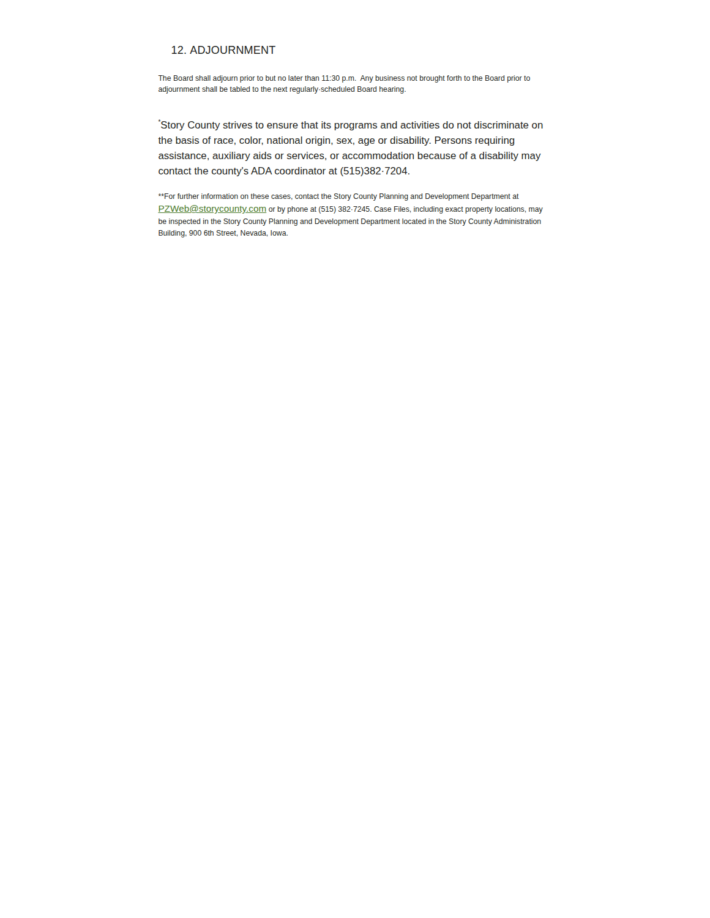12. ADJOURNMENT
The Board shall adjourn prior to but no later than 11:30 p.m. Any business not brought forth to the Board prior to adjournment shall be tabled to the next regularly·scheduled Board hearing.
*Story County strives to ensure that its programs and activities do not discriminate on the basis of race, color, national origin, sex, age or disability. Persons requiring assistance, auxiliary aids or services, or accommodation because of a disability may contact the county's ADA coordinator at (515)382·7204.
**For further information on these cases, contact the Story County Planning and Development Department at
PZWeb@storycounty.com or by phone at (515) 382·7245. Case Files, including exact property locations, may be inspected in the Story County Planning and Development Department located in the Story County Administration Building, 900 6th Street, Nevada, Iowa.